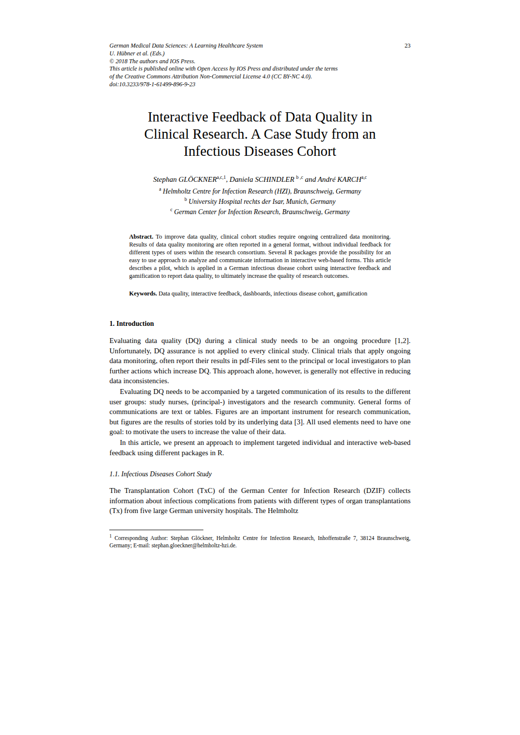23 German Medical Data Sciences: A Learning Healthcare System U. Hübner et al. (Eds.) © 2018 The authors and IOS Press. This article is published online with Open Access by IOS Press and distributed under the terms of the Creative Commons Attribution Non-Commercial License 4.0 (CC BY-NC 4.0). doi:10.3233/978-1-61499-896-9-23
Interactive Feedback of Data Quality in
Clinical Research. A Case Study from an
Infectious Diseases Cohort
Stephan GLÖCKNERa,c,1, Daniela SCHINDLER b ,c and André KARCHa,c
a Helmholtz Centre for Infection Research (HZI), Braunschweig, Germany
b University Hospital rechts der Isar, Munich, Germany
c German Center for Infection Research, Braunschweig, Germany
Abstract. To improve data quality, clinical cohort studies require ongoing centralized data monitoring. Results of data quality monitoring are often reported in a general format, without individual feedback for different types of users within the research consortium. Several R packages provide the possibility for an easy to use approach to analyze and communicate information in interactive web-based forms. This article describes a pilot, which is applied in a German infectious disease cohort using interactive feedback and gamification to report data quality, to ultimately increase the quality of research outcomes.
Keywords. Data quality, interactive feedback, dashboards, infectious disease cohort, gamification
1. Introduction
Evaluating data quality (DQ) during a clinical study needs to be an ongoing procedure [1,2]. Unfortunately, DQ assurance is not applied to every clinical study. Clinical trials that apply ongoing data monitoring, often report their results in pdf-Files sent to the principal or local investigators to plan further actions which increase DQ. This approach alone, however, is generally not effective in reducing data inconsistencies.
Evaluating DQ needs to be accompanied by a targeted communication of its results to the different user groups: study nurses, (principal-) investigators and the research community. General forms of communications are text or tables. Figures are an important instrument for research communication, but figures are the results of stories told by its underlying data [3]. All used elements need to have one goal: to motivate the users to increase the value of their data.
In this article, we present an approach to implement targeted individual and interactive web-based feedback using different packages in R.
1.1. Infectious Diseases Cohort Study
The Transplantation Cohort (TxC) of the German Center for Infection Research (DZIF) collects information about infectious complications from patients with different types of organ transplantations (Tx) from five large German university hospitals. The Helmholtz
1 Corresponding Author: Stephan Glöckner, Helmholtz Centre for Infection Research, Inhoffenstraße 7, 38124 Braunschweig, Germany; E-mail: stephan.gloeckner@helmholtz-hzi.de.